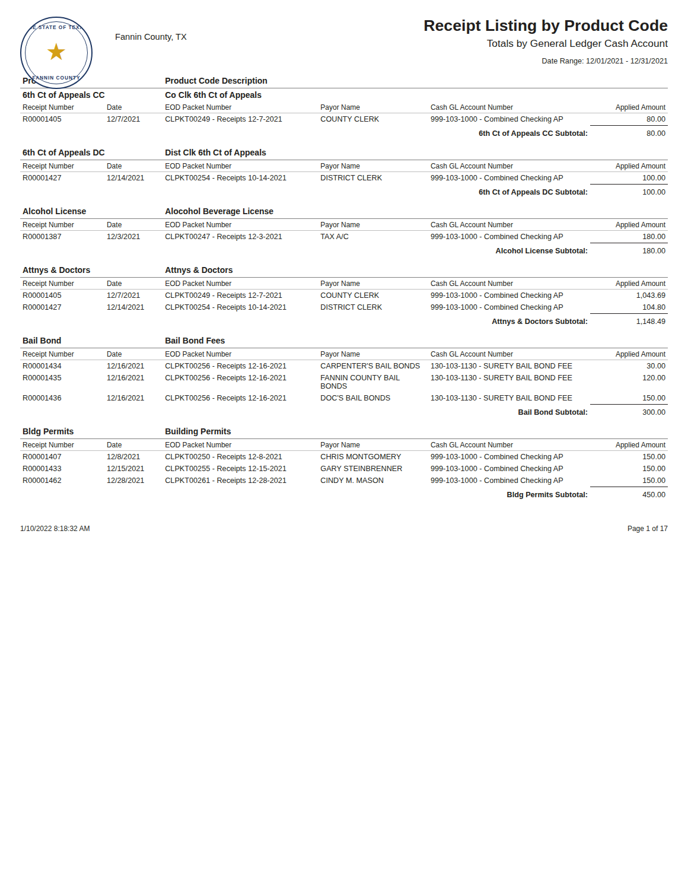THE STATE OF TEXAS
★
FANNIN COUNTY
Receipt Listing by Product Code
Totals by General Ledger Cash Account
Fannin County, TX
Date Range: 12/01/2021 - 12/31/2021
| Product Code | Product Code Description |
| 6th Ct of Appeals CC | Co Clk 6th Ct of Appeals |
| Receipt Number | Date | EOD Packet Number | Payor Name | Cash GL Account Number | Applied Amount |
| R00001405 | 12/7/2021 | CLPKT00249 - Receipts 12-7-2021 | COUNTY CLERK | 999-103-1000 - Combined Checking AP | 80.00 |
| 6th Ct of Appeals CC Subtotal: | 80.00 |
| 6th Ct of Appeals DC | Dist Clk 6th Ct of Appeals |
| Receipt Number | Date | EOD Packet Number | Payor Name | Cash GL Account Number | Applied Amount |
| R00001427 | 12/14/2021 | CLPKT00254 - Receipts 10-14-2021 | DISTRICT CLERK | 999-103-1000 - Combined Checking AP | 100.00 |
| 6th Ct of Appeals DC Subtotal: | 100.00 |
| Alcohol License | Alocohol Beverage License |
| Receipt Number | Date | EOD Packet Number | Payor Name | Cash GL Account Number | Applied Amount |
| R00001387 | 12/3/2021 | CLPKT00247 - Receipts 12-3-2021 | TAX A/C | 999-103-1000 - Combined Checking AP | 180.00 |
| Alcohol License Subtotal: | 180.00 |
| Attnys & Doctors | Attnys & Doctors |
| Receipt Number | Date | EOD Packet Number | Payor Name | Cash GL Account Number | Applied Amount |
| R00001405 | 12/7/2021 | CLPKT00249 - Receipts 12-7-2021 | COUNTY CLERK | 999-103-1000 - Combined Checking AP | 1,043.69 |
| R00001427 | 12/14/2021 | CLPKT00254 - Receipts 10-14-2021 | DISTRICT CLERK | 999-103-1000 - Combined Checking AP | 104.80 |
| Attnys & Doctors Subtotal: | 1,148.49 |
| Bail Bond | Bail Bond Fees |
| Receipt Number | Date | EOD Packet Number | Payor Name | Cash GL Account Number | Applied Amount |
| R00001434 | 12/16/2021 | CLPKT00256 - Receipts 12-16-2021 | CARPENTER'S BAIL BONDS | 130-103-1130 - SURETY BAIL BOND FEE | 30.00 |
| R00001435 | 12/16/2021 | CLPKT00256 - Receipts 12-16-2021 | FANNIN COUNTY BAIL BONDS | 130-103-1130 - SURETY BAIL BOND FEE | 120.00 |
| R00001436 | 12/16/2021 | CLPKT00256 - Receipts 12-16-2021 | DOC'S BAIL BONDS | 130-103-1130 - SURETY BAIL BOND FEE | 150.00 |
| Bail Bond Subtotal: | 300.00 |
| Bldg Permits | Building Permits |
| Receipt Number | Date | EOD Packet Number | Payor Name | Cash GL Account Number | Applied Amount |
| R00001407 | 12/8/2021 | CLPKT00250 - Receipts 12-8-2021 | CHRIS MONTGOMERY | 999-103-1000 - Combined Checking AP | 150.00 |
| R00001433 | 12/15/2021 | CLPKT00255 - Receipts 12-15-2021 | GARY STEINBRENNER | 999-103-1000 - Combined Checking AP | 150.00 |
| R00001462 | 12/28/2021 | CLPKT00261 - Receipts 12-28-2021 | CINDY M. MASON | 999-103-1000 - Combined Checking AP | 150.00 |
| Bldg Permits Subtotal: | 450.00 |
1/10/2022 8:18:32 AM
Page 1 of 17